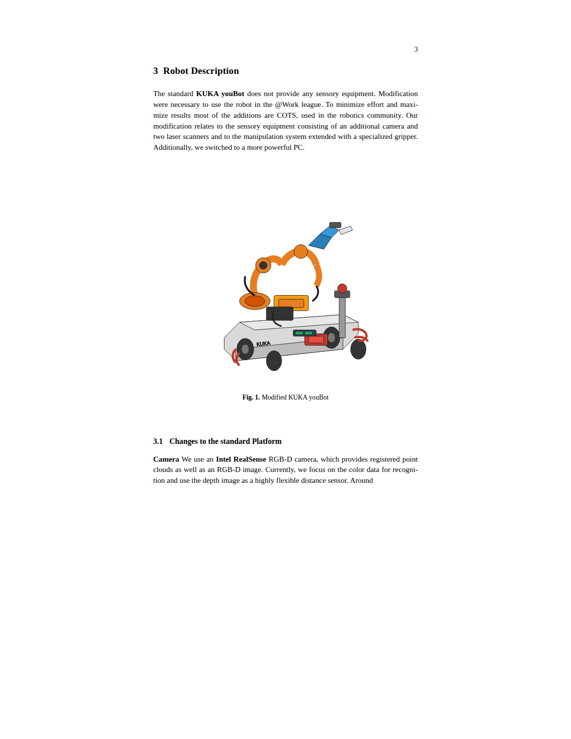3
3 Robot Description
The standard KUKA youBot does not provide any sensory equipment. Modification were necessary to use the robot in the @Work league. To minimize effort and maximize results most of the additions are COTS, used in the robotics community. Our modification relates to the sensory equipment consisting of an additional camera and two laser scanners and to the manipulation system extended with a specialized gripper. Additionally, we switched to a more powerful PC.
Fig. 1. Modified KUKA youBot
3.1 Changes to the standard Platform
Camera We use an Intel RealSense RGB-D camera, which provides registered point clouds as well as an RGB-D image. Currently, we focus on the color data for recognition and use the depth image as a highly flexible distance sensor. Around